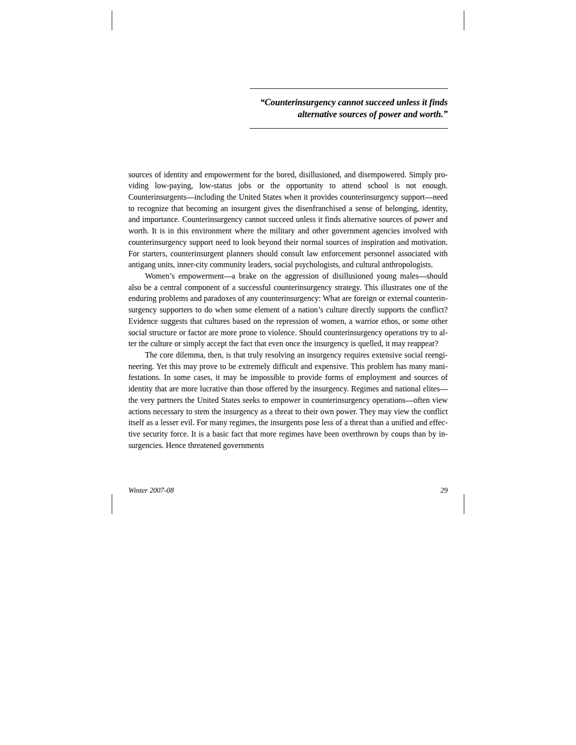“Counterinsurgency cannot succeed unless it finds alternative sources of power and worth.”
sources of identity and empowerment for the bored, disillusioned, and disempowered. Simply providing low-paying, low-status jobs or the opportunity to attend school is not enough. Counterinsurgents—including the United States when it provides counterinsurgency support—need to recognize that becoming an insurgent gives the disenfranchised a sense of belonging, identity, and importance. Counterinsurgency cannot succeed unless it finds alternative sources of power and worth. It is in this environment where the military and other government agencies involved with counterinsurgency support need to look beyond their normal sources of inspiration and motivation. For starters, counterinsurgent planners should consult law enforcement personnel associated with antigang units, inner-city community leaders, social psychologists, and cultural anthropologists.
Women’s empowerment—a brake on the aggression of disillusioned young males—should also be a central component of a successful counterinsurgency strategy. This illustrates one of the enduring problems and paradoxes of any counterinsurgency: What are foreign or external counterinsurgency supporters to do when some element of a nation’s culture directly supports the conflict? Evidence suggests that cultures based on the repression of women, a warrior ethos, or some other social structure or factor are more prone to violence. Should counterinsurgency operations try to alter the culture or simply accept the fact that even once the insurgency is quelled, it may reappear?
The core dilemma, then, is that truly resolving an insurgency requires extensive social reengineering. Yet this may prove to be extremely difficult and expensive. This problem has many manifestations. In some cases, it may be impossible to provide forms of employment and sources of identity that are more lucrative than those offered by the insurgency. Regimes and national elites—the very partners the United States seeks to empower in counterinsurgency operations—often view actions necessary to stem the insurgency as a threat to their own power. They may view the conflict itself as a lesser evil. For many regimes, the insurgents pose less of a threat than a unified and effective security force. It is a basic fact that more regimes have been overthrown by coups than by insurgencies. Hence threatened governments
Winter 2007-08 29